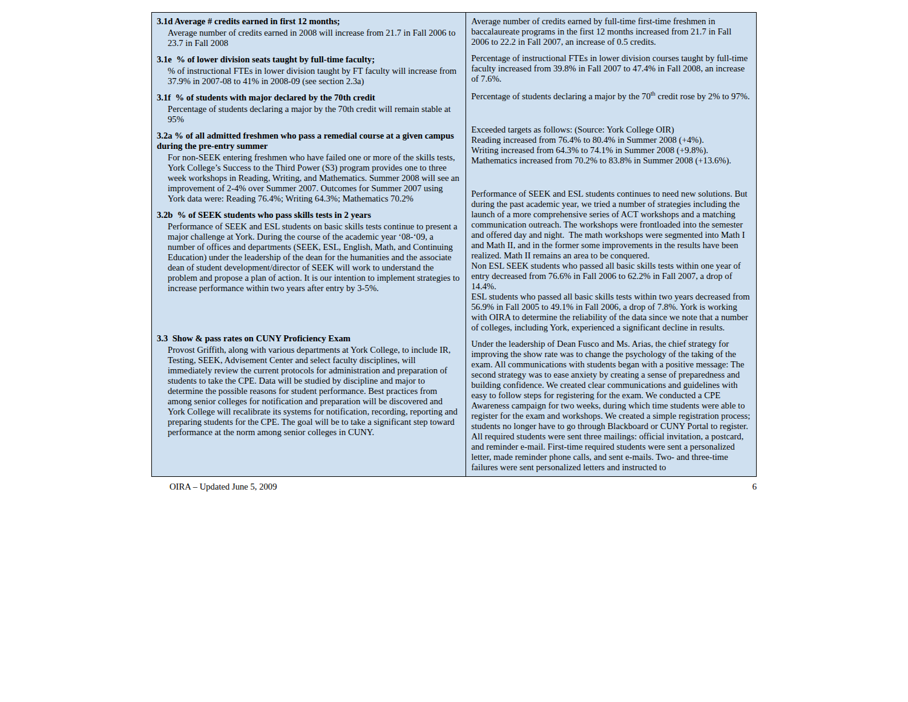| 3.1d Average # credits earned in first 12 months; Average number of credits earned in 2008 will increase from 21.7 in Fall 2006 to 23.7 in Fall 2008 3.1e % of lower division seats taught by full-time faculty; % of instructional FTEs in lower division taught by FT faculty will increase from 37.9% in 2007-08 to 41% in 2008-09 (see section 2.3a) 3.1f % of students with major declared by the 70th credit Percentage of students declaring a major by the 70th credit will remain stable at 95% 3.2a % of all admitted freshmen who pass a remedial course at a given campus during the pre-entry summer For non-SEEK entering freshmen who have failed one or more of the skills tests, York College’s Success to the Third Power (S3) program provides one to three week workshops in Reading, Writing, and Mathematics. Summer 2008 will see an improvement of 2-4% over Summer 2007. Outcomes for Summer 2007 using York data were: Reading 76.4%; Writing 64.3%; Mathematics 70.2% 3.2b % of SEEK students who pass skills tests in 2 years Performance of SEEK and ESL students on basic skills tests continue to present a major challenge at York. During the course of the academic year ‘08-‘09, a number of offices and departments (SEEK, ESL, English, Math, and Continuing Education) under the leadership of the dean for the humanities and the associate dean of student development/director of SEEK will work to understand the problem and propose a plan of action. It is our intention to implement strategies to increase performance within two years after entry by 3-5%. 3.3 Show & pass rates on CUNY Proficiency Exam Provost Griffith, along with various departments at York College, to include IR, Testing, SEEK, Advisement Center and select faculty disciplines, will immediately review the current protocols for administration and preparation of students to take the CPE. Data will be studied by discipline and major to determine the possible reasons for student performance. Best practices from among senior colleges for notification and preparation will be discovered and York College will recalibrate its systems for notification, recording, reporting and preparing students for the CPE. The goal will be to take a significant step toward performance at the norm among senior colleges in CUNY. | Average number of credits earned by full-time first-time freshmen in baccalaureate programs in the first 12 months increased from 21.7 in Fall 2006 to 22.2 in Fall 2007, an increase of 0.5 credits. Percentage of instructional FTEs in lower division courses taught by full-time faculty increased from 39.8% in Fall 2007 to 47.4% in Fall 2008, an increase of 7.6%. Percentage of students declaring a major by the 70 th credit rose by 2% to 97%. Exceeded targets as follows: (Source: York College OIR) Reading increased from 76.4% to 80.4% in Summer 2008 (+4%). Writing increased from 64.3% to 74.1% in Summer 2008 (+9.8%). Mathematics increased from 70.2% to 83.8% in Summer 2008 (+13.6%). Performance of SEEK and ESL students continues to need new solutions. But during the past academic year, we tried a number of strategies including the launch of a more comprehensive series of ACT workshops and a matching communication outreach. The workshops were frontloaded into the semester and offered day and night. The math workshops were segmented into Math I and Math II, and in the former some improvements in the results have been realized. Math II remains an area to be conquered. Non ESL SEEK students who passed all basic skills tests within one year of entry decreased from 76.6% in Fall 2006 to 62.2% in Fall 2007, a drop of 14.4%. ESL students who passed all basic skills tests within two years decreased from 56.9% in Fall 2005 to 49.1% in Fall 2006, a drop of 7.8%. York is working with OIRA to determine the reliability of the data since we note that a number of colleges, including York, experienced a significant decline in results. Under the leadership of Dean Fusco and Ms. Arias, the chief strategy for improving the show rate was to change the psychology of the taking of the exam. All communications with students began with a positive message: The second strategy was to ease anxiety by creating a sense of preparedness and building confidence. We created clear communications and guidelines with easy to follow steps for registering for the exam. We conducted a CPE Awareness campaign for two weeks, during which time students were able to register for the exam and workshops. We created a simple registration process; students no longer have to go through Blackboard or CUNY Portal to register. All required students were sent three mailings: official invitation, a postcard, and reminder e-mail. First-time required students were sent a personalized letter, made reminder phone calls, and sent e-mails. Two- and three-time failures were sent personalized letters and instructed to |
OIRA – Updated June 5, 2009
6